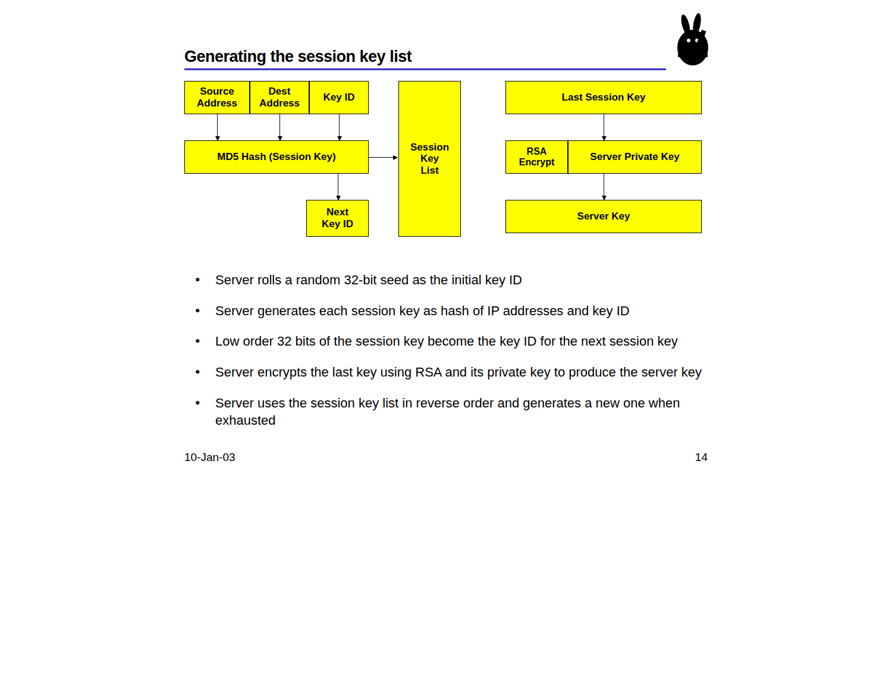Generating the session key list
Source
Address
Dest
Address
Key ID
MD5 Hash (Session Key)
Next
Key ID
Session
Key
List
Last Session Key
RSA
Encrypt
Server Private Key
Server Key
Server rolls a random 32-bit seed as the initial key ID
Server generates each session key as hash of IP addresses and key ID
Low order 32 bits of the session key become the key ID for the next session key
Server encrypts the last key using RSA and its private key to produce the server key
Server uses the session key list in reverse order and generates a new one when exhausted
10-Jan-03 14